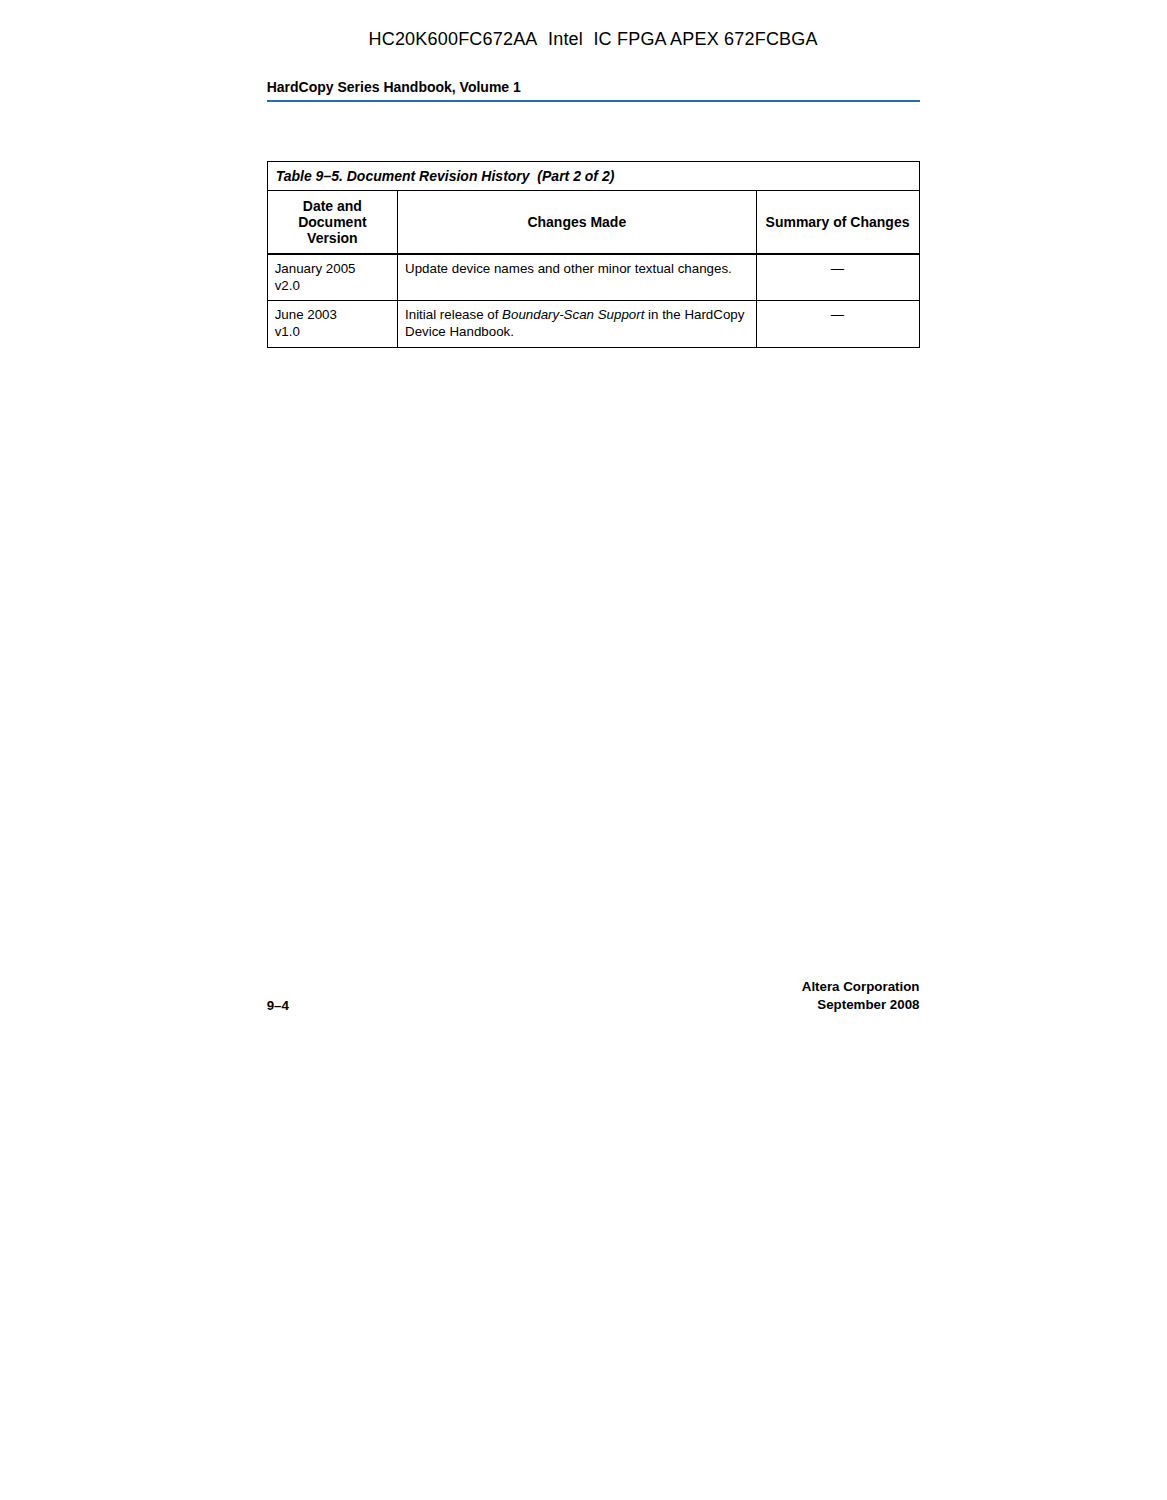HC20K600FC672AA Intel IC FPGA APEX 672FCBGA
HardCopy Series Handbook, Volume 1
Table 9–5. Document Revision History (Part 2 of 2)
| Date and Document Version | Changes Made | Summary of Changes |
| --- | --- | --- |
| January 2005 v2.0 | Update device names and other minor textual changes. | — |
| June 2003 v1.0 | Initial release of Boundary-Scan Support in the HardCopy Device Handbook. | — |
9–4
Altera Corporation
September 2008